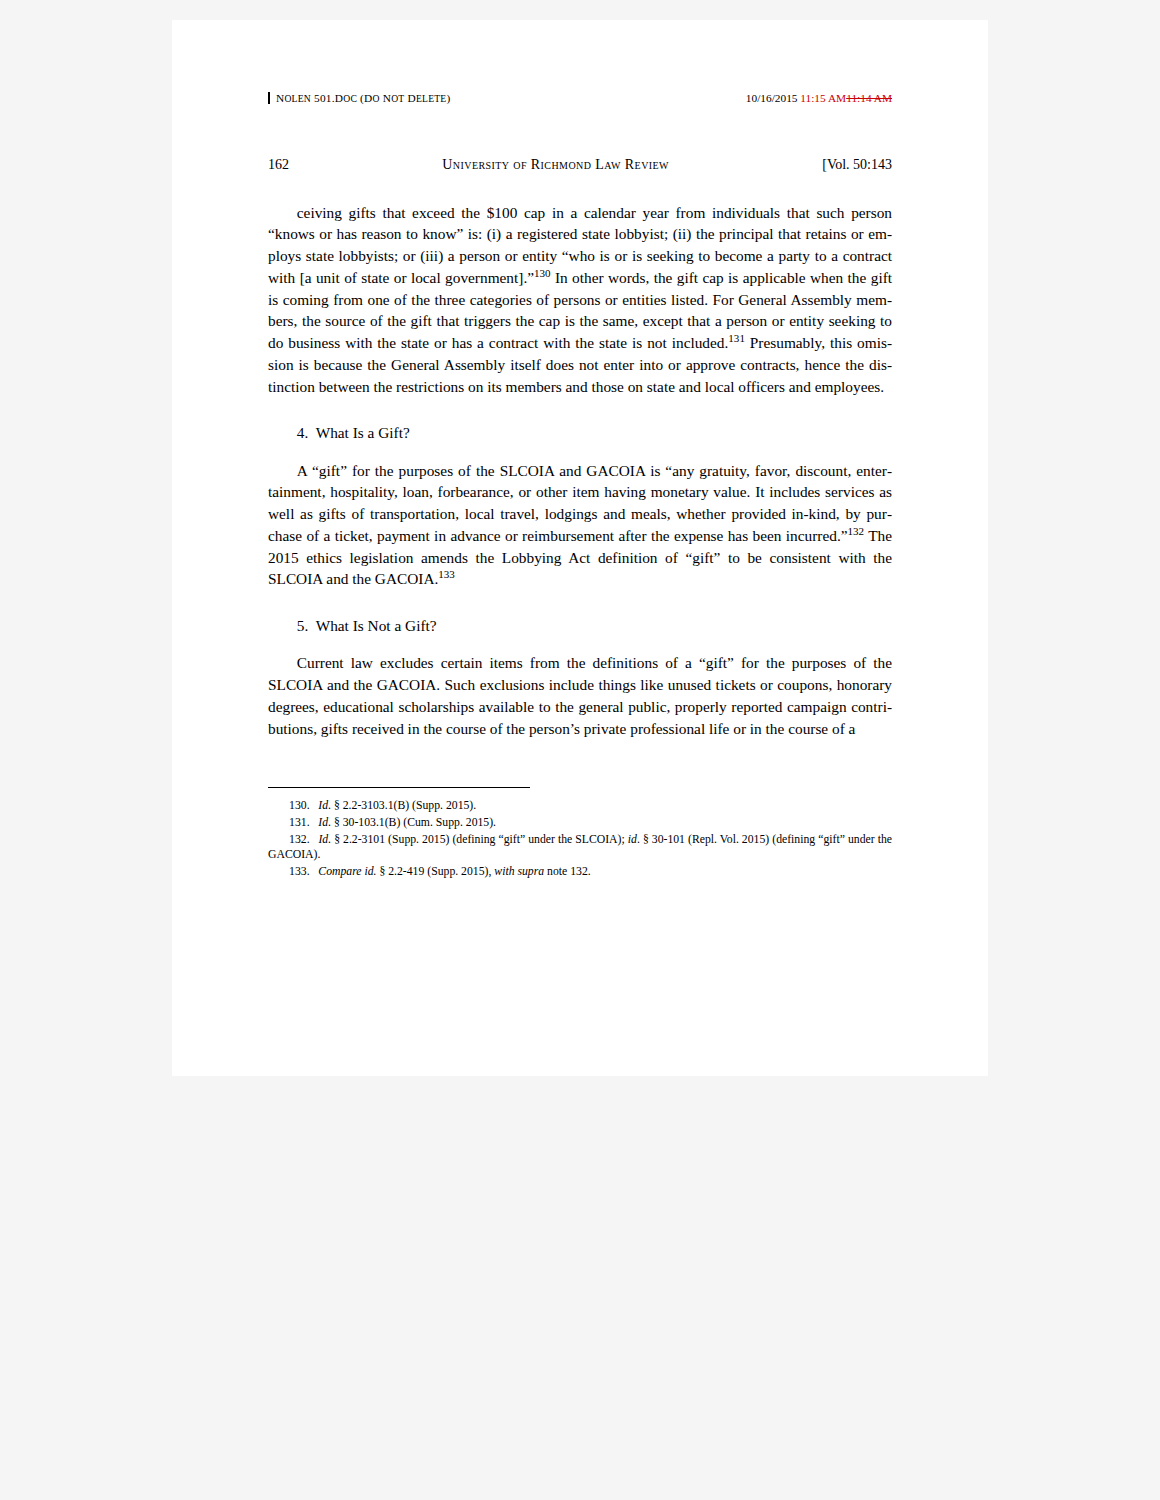NOLEN 501.DOC (DO NOT DELETE) 10/16/2015 11:15 AM 11:14 AM
162 University of Richmond Law Review [Vol. 50:143
ceiving gifts that exceed the $100 cap in a calendar year from individuals that such person “knows or has reason to know” is: (i) a registered state lobbyist; (ii) the principal that retains or employs state lobbyists; or (iii) a person or entity “who is or is seeking to become a party to a contract with [a unit of state or local government].”130 In other words, the gift cap is applicable when the gift is coming from one of the three categories of persons or entities listed. For General Assembly members, the source of the gift that triggers the cap is the same, except that a person or entity seeking to do business with the state or has a contract with the state is not included.131 Presumably, this omission is because the General Assembly itself does not enter into or approve contracts, hence the distinction between the restrictions on its members and those on state and local officers and employees.
4. What Is a Gift?
A “gift” for the purposes of the SLCOIA and GACOIA is “any gratuity, favor, discount, entertainment, hospitality, loan, forbearance, or other item having monetary value. It includes services as well as gifts of transportation, local travel, lodgings and meals, whether provided in-kind, by purchase of a ticket, payment in advance or reimbursement after the expense has been incurred.”132 The 2015 ethics legislation amends the Lobbying Act definition of “gift” to be consistent with the SLCOIA and the GACOIA.133
5. What Is Not a Gift?
Current law excludes certain items from the definitions of a “gift” for the purposes of the SLCOIA and the GACOIA. Such exclusions include things like unused tickets or coupons, honorary degrees, educational scholarships available to the general public, properly reported campaign contributions, gifts received in the course of the person’s private professional life or in the course of a
130. Id. § 2.2-3103.1(B) (Supp. 2015).
131. Id. § 30-103.1(B) (Cum. Supp. 2015).
132. Id. § 2.2-3101 (Supp. 2015) (defining “gift” under the SLCOIA); id. § 30-101 (Repl. Vol. 2015) (defining “gift” under the GACOIA).
133. Compare id. § 2.2-419 (Supp. 2015), with supra note 132.